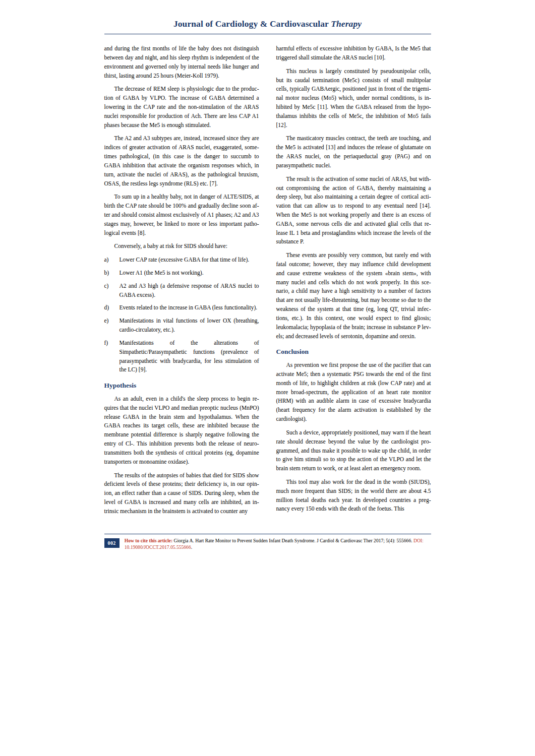Journal of Cardiology & Cardiovascular Therapy
and during the first months of life the baby does not distinguish between day and night, and his sleep rhythm is independent of the environment and governed only by internal needs like hunger and thirst, lasting around 25 hours (Meier-Koll 1979).
The decrease of REM sleep is physiologic due to the production of GABA by VLPO. The increase of GABA determined a lowering in the CAP rate and the non-stimulation of the ARAS nuclei responsible for production of Ach. There are less CAP A1 phases because the Me5 is enough stimulated.
The A2 and A3 subtypes are, instead, increased since they are indices of greater activation of ARAS nuclei, exaggerated, sometimes pathological, (in this case is the danger to succumb to GABA inhibition that activate the organism responses which, in turn, activate the nuclei of ARAS), as the pathological bruxism, OSAS, the restless legs syndrome (RLS) etc. [7].
To sum up in a healthy baby, not in danger of ALTE/SIDS, at birth the CAP rate should be 100% and gradually decline soon after and should consist almost exclusively of A1 phases; A2 and A3 stages may, however, be linked to more or less important pathological events [8].
Conversely, a baby at risk for SIDS should have:
a)
Lower CAP rate (excessive GABA for that time of life).
b)
Lower A1 (the Me5 is not working).
c)
A2 and A3 high (a defensive response of ARAS nuclei to GABA excess).
d)
Events related to the increase in GABA (less functionality).
e)
Manifestations in vital functions of lower OX (breathing, cardio-circulatory, etc.).
f)
Manifestations of the alterations of Simpathetic/Parasympathetic functions (prevalence of parasympathetic with bradycardia, for less stimulation of the LC) [9].
Hypothesis
As an adult, even in a child's the sleep process to begin requires that the nuclei VLPO and median preoptic nucleus (MnPO) release GABA in the brain stem and hypothalamus. When the GABA reaches its target cells, these are inhibited because the membrane potential difference is sharply negative following the entry of Cl-. This inhibition prevents both the release of neurotransmitters both the synthesis of critical proteins (eg, dopamine transporters or monoamine oxidase).
The results of the autopsies of babies that died for SIDS show deficient levels of these proteins; their deficiency is, in our opinion, an effect rather than a cause of SIDS. During sleep, when the level of GABA is increased and many cells are inhibited, an intrinsic mechanism in the brainstem is activated to counter any
harmful effects of excessive inhibition by GABA, Is the Me5 that triggered shall stimulate the ARAS nuclei [10].
This nucleus is largely constituted by pseudounipolar cells, but its caudal termination (Me5c) consists of small multipolar cells, typically GABAergic, positioned just in front of the trigeminal motor nucleus (Mo5) which, under normal conditions, is inhibited by Me5c [11]. When the GABA released from the hypothalamus inhibits the cells of Me5c, the inhibition of Mo5 fails [12].
The masticatory muscles contract, the teeth are touching, and the Me5 is activated [13] and induces the release of glutamate on the ARAS nuclei, on the periaqueductal gray (PAG) and on parasympathetic nuclei.
The result is the activation of some nuclei of ARAS, but without compromising the action of GABA, thereby maintaining a deep sleep, but also maintaining a certain degree of cortical activation that can allow us to respond to any eventual need [14]. When the Me5 is not working properly and there is an excess of GABA, some nervous cells die and activated glial cells that release IL 1 beta and prostaglandins which increase the levels of the substance P.
These events are possibly very common, but rarely end with fatal outcome; however, they may influence child development and cause extreme weakness of the system «brain stem», with many nuclei and cells which do not work properly. In this scenario, a child may have a high sensitivity to a number of factors that are not usually life-threatening, but may become so due to the weakness of the system at that time (eg, long QT, trivial infections, etc.). In this context, one would expect to find gliosis; leukomalacia; hypoplasia of the brain; increase in substance P levels; and decreased levels of serotonin, dopamine and orexin.
Conclusion
As prevention we first propose the use of the pacifier that can activate Me5; then a systematic PSG towards the end of the first month of life, to highlight children at risk (low CAP rate) and at more broad-spectrum, the application of an heart rate monitor (HRM) with an audible alarm in case of excessive bradycardia (heart frequency for the alarm activation is established by the cardiologist).
Such a device, appropriately positioned, may warn if the heart rate should decrease beyond the value by the cardiologist programmed, and thus make it possible to wake up the child, in order to give him stimuli so to stop the action of the VLPO and let the brain stem return to work, or at least alert an emergency room.
This tool may also work for the dead in the womb (SIUDS), much more frequent than SIDS; in the world there are about 4.5 million foetal deaths each year. In developed countries a pregnancy every 150 ends with the death of the foetus. This
002
How to cite this article: Giorgia A. Hart Rate Monitor to Prevent Sudden Infant Death Syndrome. J Cardiol & Cardiovasc Ther 2017; 5(4): 555666. DOI:
10.19080/JOCCT.2017.05.555666.